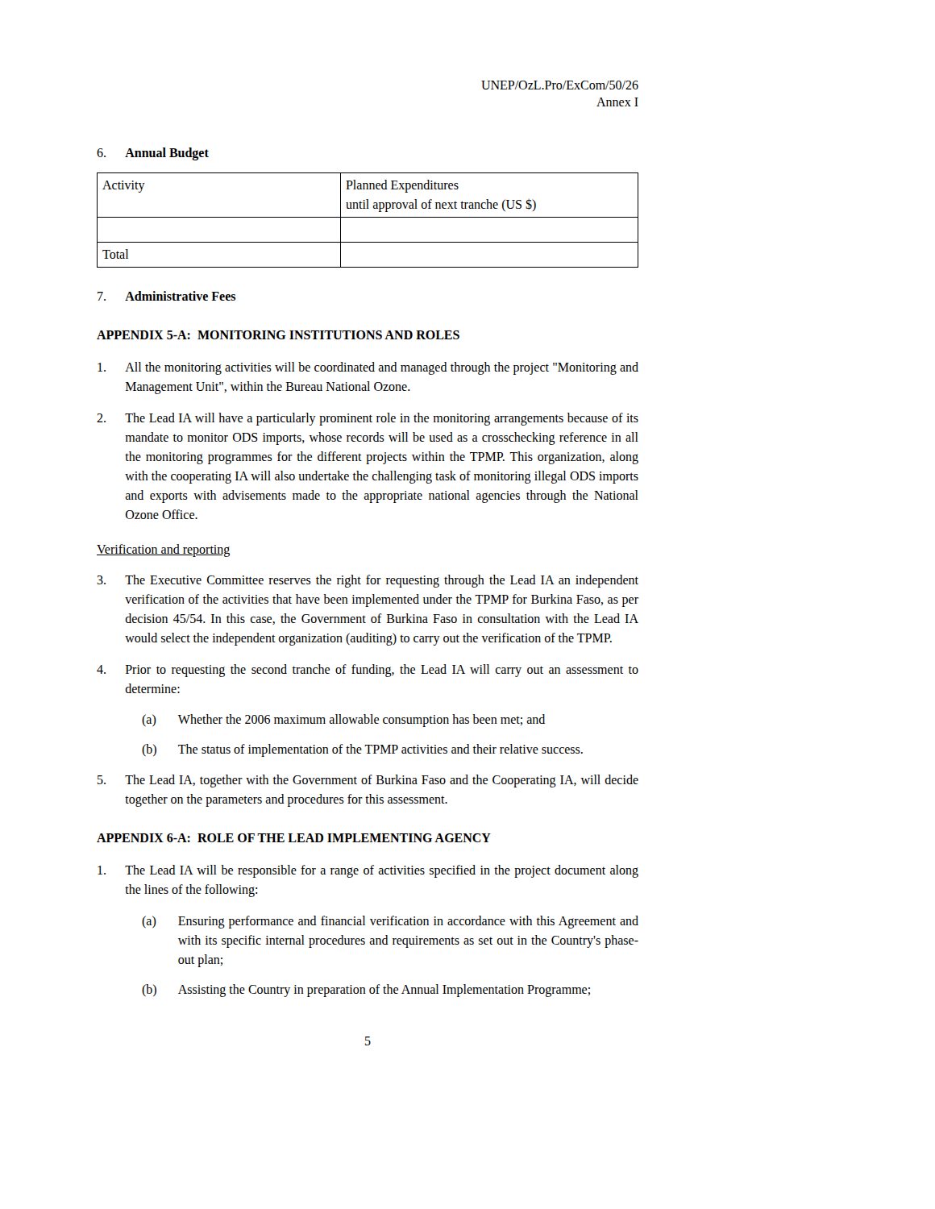UNEP/OzL.Pro/ExCom/50/26
Annex I
6. Annual Budget
| Activity | Planned Expenditures until approval of next tranche (US $) |
| Total | |
7. Administrative Fees
APPENDIX 5-A: MONITORING INSTITUTIONS AND ROLES
1. All the monitoring activities will be coordinated and managed through the project "Monitoring and Management Unit", within the Bureau National Ozone.
2. The Lead IA will have a particularly prominent role in the monitoring arrangements because of its mandate to monitor ODS imports, whose records will be used as a crosschecking reference in all the monitoring programmes for the different projects within the TPMP. This organization, along with the cooperating IA will also undertake the challenging task of monitoring illegal ODS imports and exports with advisements made to the appropriate national agencies through the National Ozone Office.
Verification and reporting
3. The Executive Committee reserves the right for requesting through the Lead IA an independent verification of the activities that have been implemented under the TPMP for Burkina Faso, as per decision 45/54. In this case, the Government of Burkina Faso in consultation with the Lead IA would select the independent organization (auditing) to carry out the verification of the TPMP.
4. Prior to requesting the second tranche of funding, the Lead IA will carry out an assessment to determine:
(a) Whether the 2006 maximum allowable consumption has been met; and
(b) The status of implementation of the TPMP activities and their relative success.
5. The Lead IA, together with the Government of Burkina Faso and the Cooperating IA, will decide together on the parameters and procedures for this assessment.
APPENDIX 6-A: ROLE OF THE LEAD IMPLEMENTING AGENCY
1. The Lead IA will be responsible for a range of activities specified in the project document along the lines of the following:
(a) Ensuring performance and financial verification in accordance with this Agreement and with its specific internal procedures and requirements as set out in the Country's phase-out plan;
(b) Assisting the Country in preparation of the Annual Implementation Programme;
5